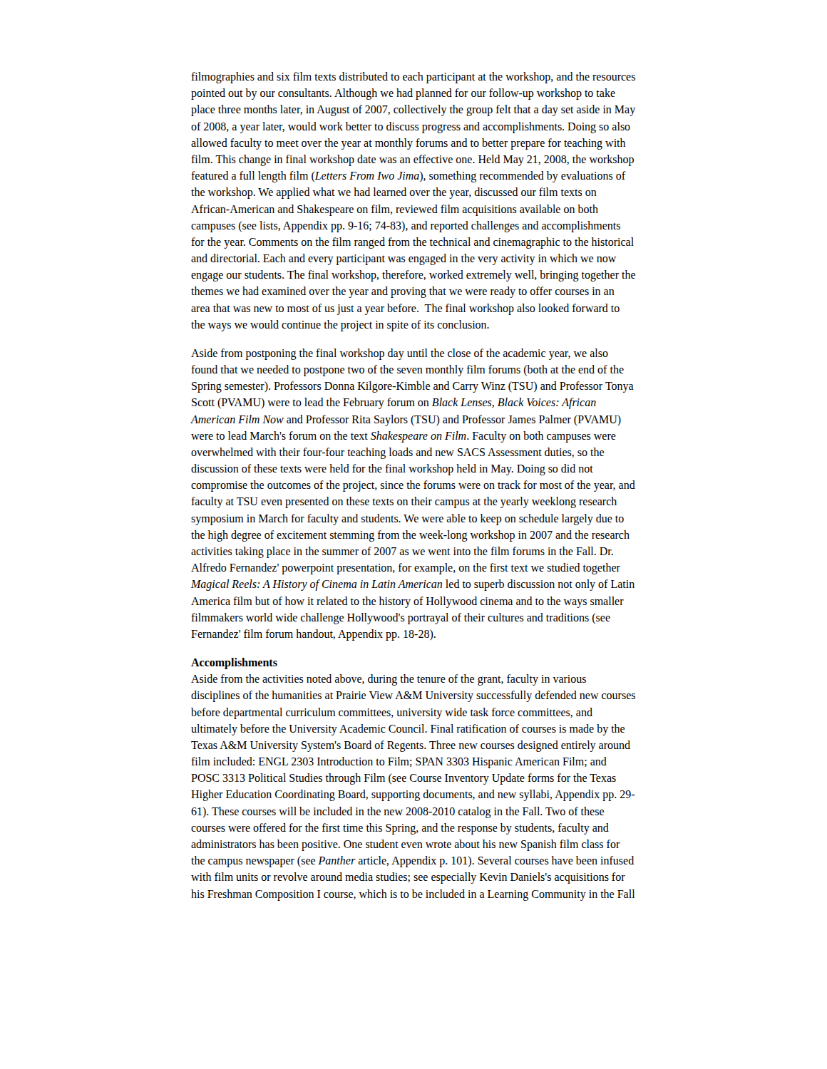filmographies and six film texts distributed to each participant at the workshop, and the resources pointed out by our consultants. Although we had planned for our follow-up workshop to take place three months later, in August of 2007, collectively the group felt that a day set aside in May of 2008, a year later, would work better to discuss progress and accomplishments. Doing so also allowed faculty to meet over the year at monthly forums and to better prepare for teaching with film. This change in final workshop date was an effective one. Held May 21, 2008, the workshop featured a full length film (Letters From Iwo Jima), something recommended by evaluations of the workshop. We applied what we had learned over the year, discussed our film texts on African-American and Shakespeare on film, reviewed film acquisitions available on both campuses (see lists, Appendix pp. 9-16; 74-83), and reported challenges and accomplishments for the year. Comments on the film ranged from the technical and cinemagraphic to the historical and directorial. Each and every participant was engaged in the very activity in which we now engage our students. The final workshop, therefore, worked extremely well, bringing together the themes we had examined over the year and proving that we were ready to offer courses in an area that was new to most of us just a year before. The final workshop also looked forward to the ways we would continue the project in spite of its conclusion.
Aside from postponing the final workshop day until the close of the academic year, we also found that we needed to postpone two of the seven monthly film forums (both at the end of the Spring semester). Professors Donna Kilgore-Kimble and Carry Winz (TSU) and Professor Tonya Scott (PVAMU) were to lead the February forum on Black Lenses, Black Voices: African American Film Now and Professor Rita Saylors (TSU) and Professor James Palmer (PVAMU) were to lead March's forum on the text Shakespeare on Film. Faculty on both campuses were overwhelmed with their four-four teaching loads and new SACS Assessment duties, so the discussion of these texts were held for the final workshop held in May. Doing so did not compromise the outcomes of the project, since the forums were on track for most of the year, and faculty at TSU even presented on these texts on their campus at the yearly weeklong research symposium in March for faculty and students. We were able to keep on schedule largely due to the high degree of excitement stemming from the week-long workshop in 2007 and the research activities taking place in the summer of 2007 as we went into the film forums in the Fall. Dr. Alfredo Fernandez' powerpoint presentation, for example, on the first text we studied together Magical Reels: A History of Cinema in Latin American led to superb discussion not only of Latin America film but of how it related to the history of Hollywood cinema and to the ways smaller filmmakers world wide challenge Hollywood's portrayal of their cultures and traditions (see Fernandez' film forum handout, Appendix pp. 18-28).
Accomplishments
Aside from the activities noted above, during the tenure of the grant, faculty in various disciplines of the humanities at Prairie View A&M University successfully defended new courses before departmental curriculum committees, university wide task force committees, and ultimately before the University Academic Council. Final ratification of courses is made by the Texas A&M University System's Board of Regents. Three new courses designed entirely around film included: ENGL 2303 Introduction to Film; SPAN 3303 Hispanic American Film; and POSC 3313 Political Studies through Film (see Course Inventory Update forms for the Texas Higher Education Coordinating Board, supporting documents, and new syllabi, Appendix pp. 29-61). These courses will be included in the new 2008-2010 catalog in the Fall. Two of these courses were offered for the first time this Spring, and the response by students, faculty and administrators has been positive. One student even wrote about his new Spanish film class for the campus newspaper (see Panther article, Appendix p. 101). Several courses have been infused with film units or revolve around media studies; see especially Kevin Daniels's acquisitions for his Freshman Composition I course, which is to be included in a Learning Community in the Fall